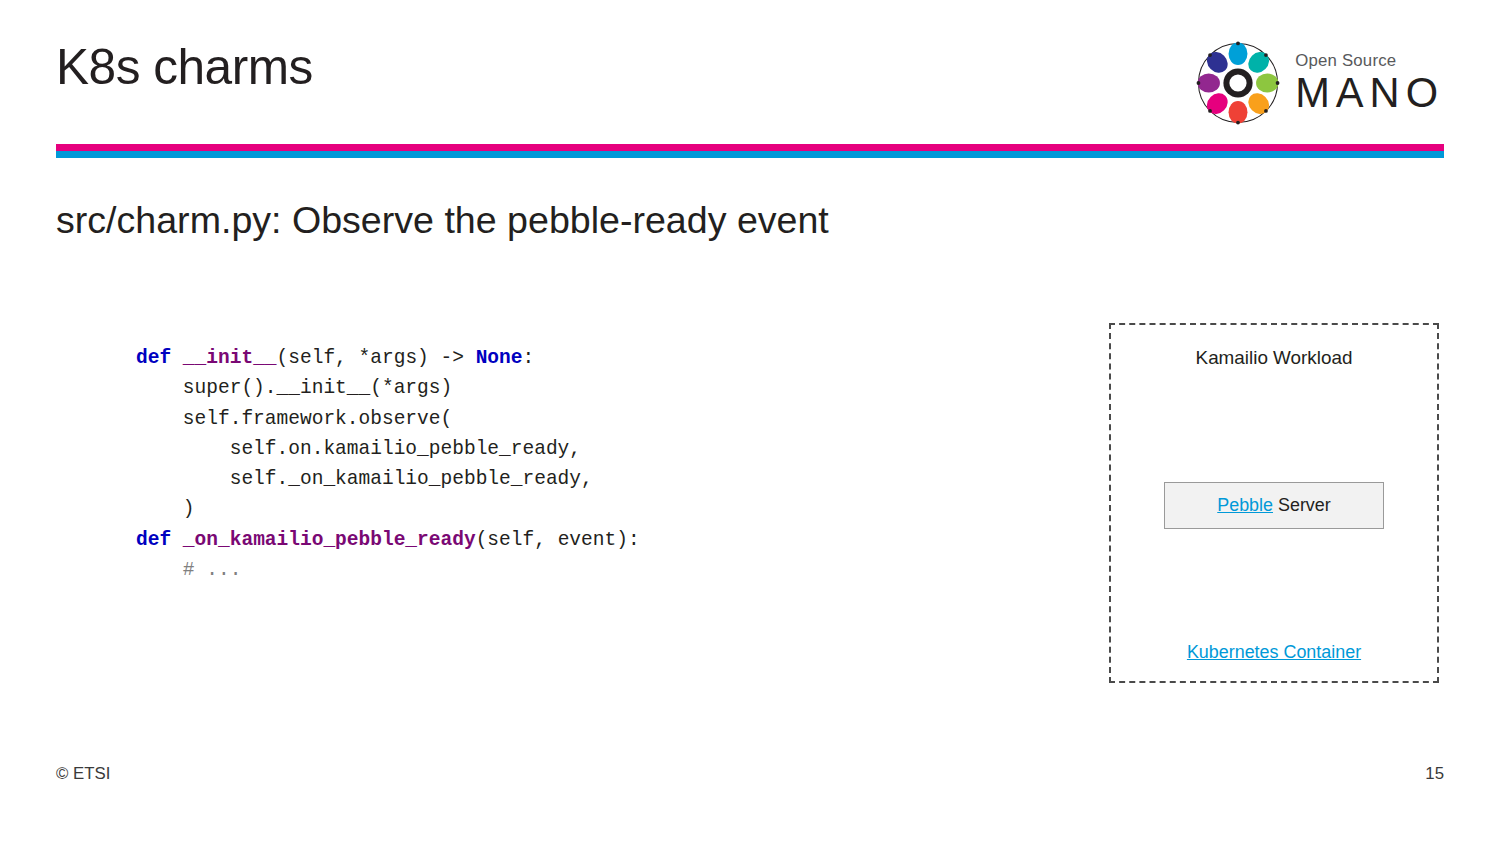K8s charms
Open Source MANO
src/charm.py: Observe the pebble-ready event
def __init__(self, *args) -> None:
    super().__init__(*args)
    self.framework.observe(
        self.on.kamailio_pebble_ready,
        self._on_kamailio_pebble_ready,
    )
def _on_kamailio_pebble_ready(self, event):
    # ...
Kamailio Workload
Pebble Server
Kubernetes Container
© ETSI
15